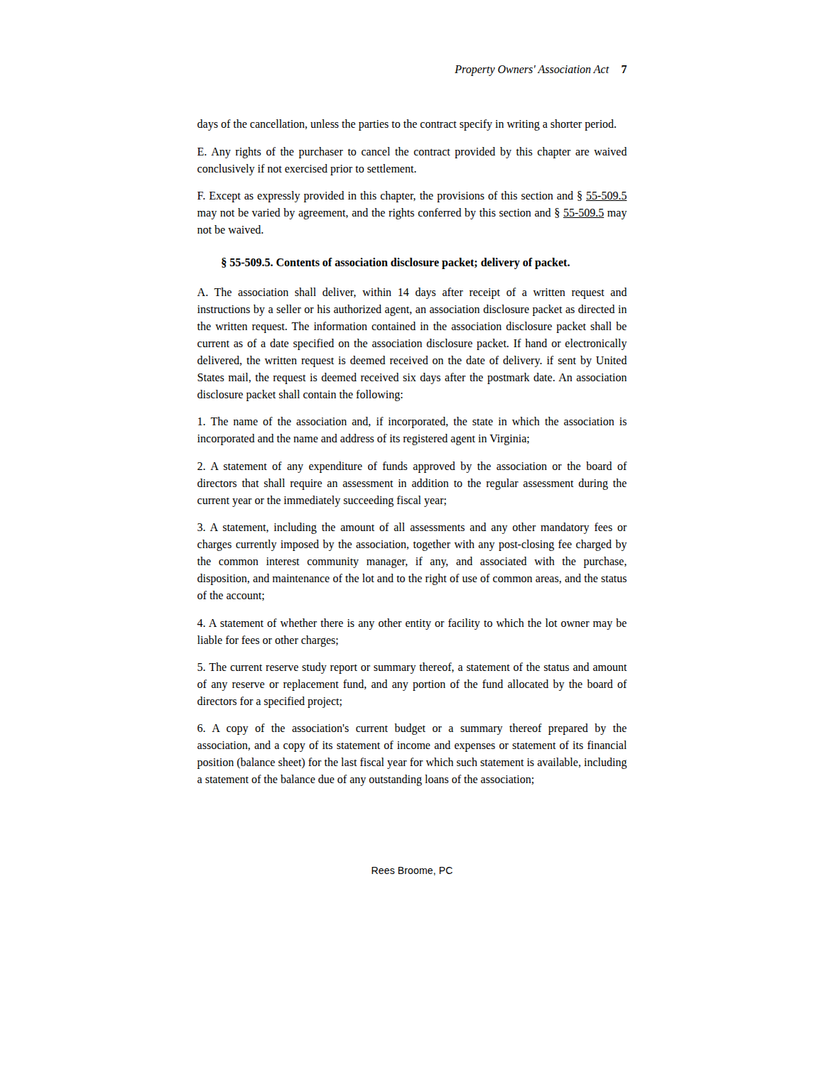Property Owners' Association Act 7
days of the cancellation, unless the parties to the contract specify in writing a shorter period.
E. Any rights of the purchaser to cancel the contract provided by this chapter are waived conclusively if not exercised prior to settlement.
F. Except as expressly provided in this chapter, the provisions of this section and § 55-509.5 may not be varied by agreement, and the rights conferred by this section and § 55-509.5 may not be waived.
§ 55-509.5. Contents of association disclosure packet; delivery of packet.
A. The association shall deliver, within 14 days after receipt of a written request and instructions by a seller or his authorized agent, an association disclosure packet as directed in the written request. The information contained in the association disclosure packet shall be current as of a date specified on the association disclosure packet. If hand or electronically delivered, the written request is deemed received on the date of delivery. if sent by United States mail, the request is deemed received six days after the postmark date. An association disclosure packet shall contain the following:
1. The name of the association and, if incorporated, the state in which the association is incorporated and the name and address of its registered agent in Virginia;
2. A statement of any expenditure of funds approved by the association or the board of directors that shall require an assessment in addition to the regular assessment during the current year or the immediately succeeding fiscal year;
3. A statement, including the amount of all assessments and any other mandatory fees or charges currently imposed by the association, together with any post-closing fee charged by the common interest community manager, if any, and associated with the purchase, disposition, and maintenance of the lot and to the right of use of common areas, and the status of the account;
4. A statement of whether there is any other entity or facility to which the lot owner may be liable for fees or other charges;
5. The current reserve study report or summary thereof, a statement of the status and amount of any reserve or replacement fund, and any portion of the fund allocated by the board of directors for a specified project;
6. A copy of the association's current budget or a summary thereof prepared by the association, and a copy of its statement of income and expenses or statement of its financial position (balance sheet) for the last fiscal year for which such statement is available, including a statement of the balance due of any outstanding loans of the association;
Rees Broome, PC